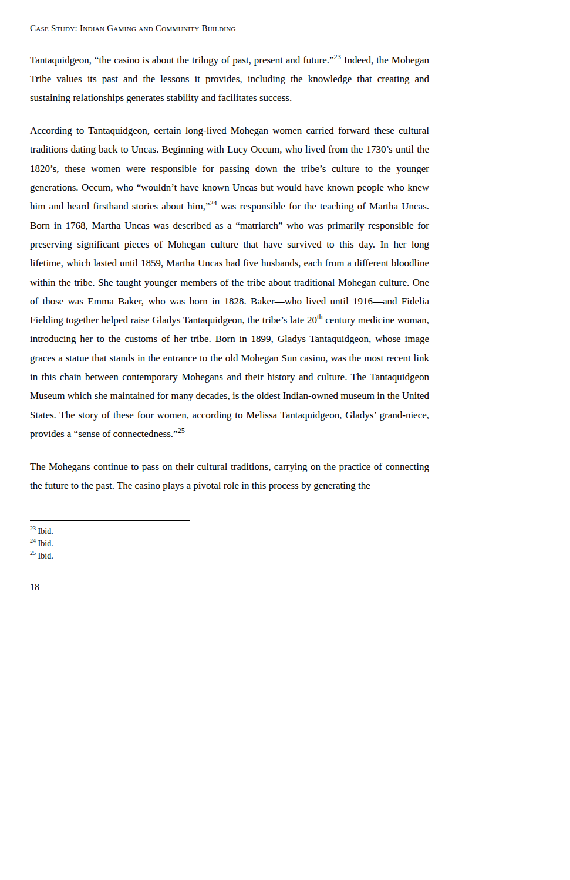Case Study: Indian Gaming and Community Building
Tantaquidgeon, “the casino is about the trilogy of past, present and future.”23 Indeed, the Mohegan Tribe values its past and the lessons it provides, including the knowledge that creating and sustaining relationships generates stability and facilitates success.
According to Tantaquidgeon, certain long-lived Mohegan women carried forward these cultural traditions dating back to Uncas. Beginning with Lucy Occum, who lived from the 1730’s until the 1820’s, these women were responsible for passing down the tribe’s culture to the younger generations. Occum, who “wouldn’t have known Uncas but would have known people who knew him and heard firsthand stories about him,”24 was responsible for the teaching of Martha Uncas. Born in 1768, Martha Uncas was described as a “matriarch” who was primarily responsible for preserving significant pieces of Mohegan culture that have survived to this day. In her long lifetime, which lasted until 1859, Martha Uncas had five husbands, each from a different bloodline within the tribe. She taught younger members of the tribe about traditional Mohegan culture. One of those was Emma Baker, who was born in 1828. Baker—who lived until 1916—and Fidelia Fielding together helped raise Gladys Tantaquidgeon, the tribe’s late 20th century medicine woman, introducing her to the customs of her tribe. Born in 1899, Gladys Tantaquidgeon, whose image graces a statue that stands in the entrance to the old Mohegan Sun casino, was the most recent link in this chain between contemporary Mohegans and their history and culture. The Tantaquidgeon Museum which she maintained for many decades, is the oldest Indian-owned museum in the United States. The story of these four women, according to Melissa Tantaquidgeon, Gladys’ grand-niece, provides a “sense of connectedness.”25
The Mohegans continue to pass on their cultural traditions, carrying on the practice of connecting the future to the past. The casino plays a pivotal role in this process by generating the
23 Ibid.
24 Ibid.
25 Ibid.
18